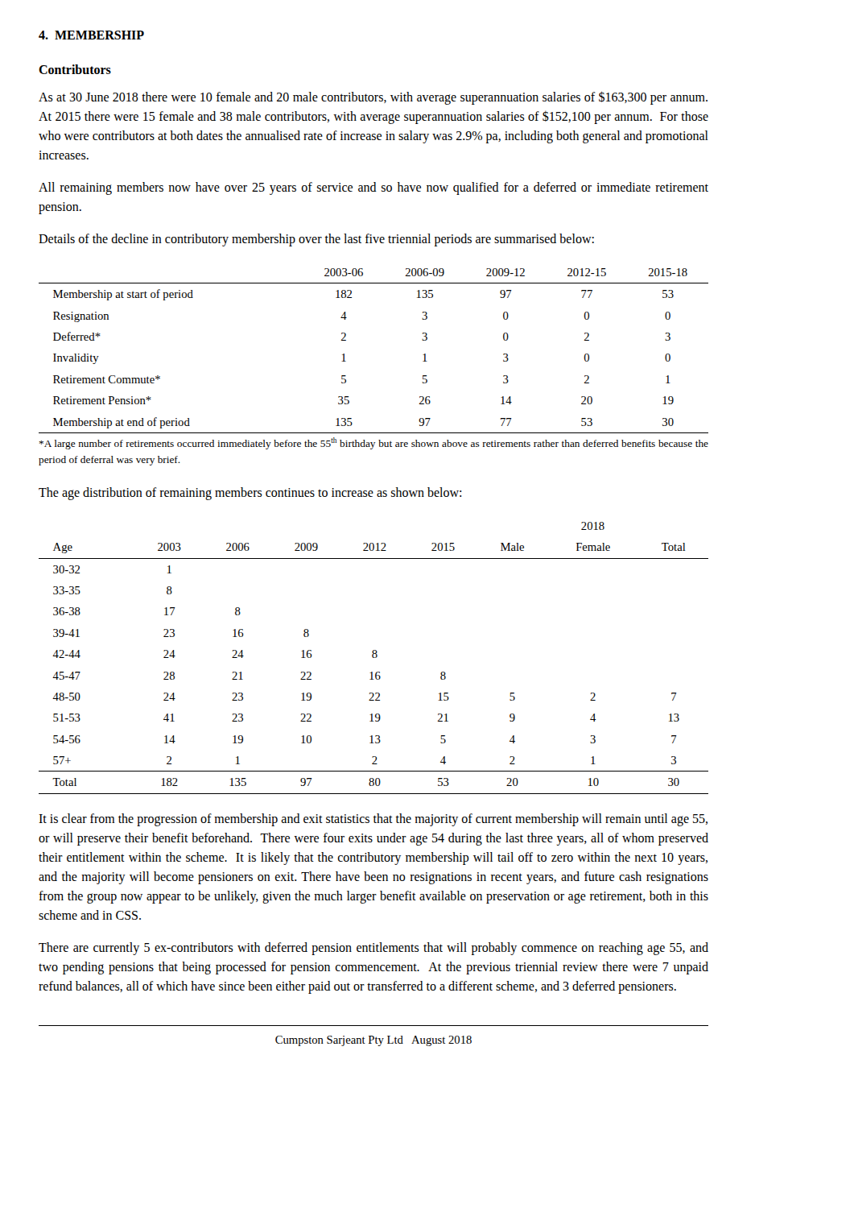4. MEMBERSHIP
Contributors
As at 30 June 2018 there were 10 female and 20 male contributors, with average superannuation salaries of $163,300 per annum. At 2015 there were 15 female and 38 male contributors, with average superannuation salaries of $152,100 per annum. For those who were contributors at both dates the annualised rate of increase in salary was 2.9% pa, including both general and promotional increases.
All remaining members now have over 25 years of service and so have now qualified for a deferred or immediate retirement pension.
Details of the decline in contributory membership over the last five triennial periods are summarised below:
| | 2003-06 | 2006-09 | 2009-12 | 2012-15 | 2015-18 |
| --- | --- | --- | --- | --- | --- |
| Membership at start of period | 182 | 135 | 97 | 77 | 53 |
| Resignation | 4 | 3 | 0 | 0 | 0 |
| Deferred* | 2 | 3 | 0 | 2 | 3 |
| Invalidity | 1 | 1 | 3 | 0 | 0 |
| Retirement Commute* | 5 | 5 | 3 | 2 | 1 |
| Retirement Pension* | 35 | 26 | 14 | 20 | 19 |
| Membership at end of period | 135 | 97 | 77 | 53 | 30 |
*A large number of retirements occurred immediately before the 55th birthday but are shown above as retirements rather than deferred benefits because the period of deferral was very brief.
The age distribution of remaining members continues to increase as shown below:
| | | | | | | 2018 |
| --- | --- | --- | --- | --- | --- | --- |
| Age | 2003 | 2006 | 2009 | 2012 | 2015 | Male | Female | Total |
| 30-32 | 1 | | | | | | | |
| 33-35 | 8 | | | | | | | |
| 36-38 | 17 | 8 | | | | | | |
| 39-41 | 23 | 16 | 8 | | | | | |
| 42-44 | 24 | 24 | 16 | 8 | | | | |
| 45-47 | 28 | 21 | 22 | 16 | 8 | | | |
| 48-50 | 24 | 23 | 19 | 22 | 15 | 5 | 2 | 7 |
| 51-53 | 41 | 23 | 22 | 19 | 21 | 9 | 4 | 13 |
| 54-56 | 14 | 19 | 10 | 13 | 5 | 4 | 3 | 7 |
| 57+ | 2 | 1 | | 2 | 4 | 2 | 1 | 3 |
| Total | 182 | 135 | 97 | 80 | 53 | 20 | 10 | 30 |
It is clear from the progression of membership and exit statistics that the majority of current membership will remain until age 55, or will preserve their benefit beforehand. There were four exits under age 54 during the last three years, all of whom preserved their entitlement within the scheme. It is likely that the contributory membership will tail off to zero within the next 10 years, and the majority will become pensioners on exit. There have been no resignations in recent years, and future cash resignations from the group now appear to be unlikely, given the much larger benefit available on preservation or age retirement, both in this scheme and in CSS.
There are currently 5 ex-contributors with deferred pension entitlements that will probably commence on reaching age 55, and two pending pensions that being processed for pension commencement. At the previous triennial review there were 7 unpaid refund balances, all of which have since been either paid out or transferred to a different scheme, and 3 deferred pensioners.
Cumpston Sarjeant Pty Ltd August 2018